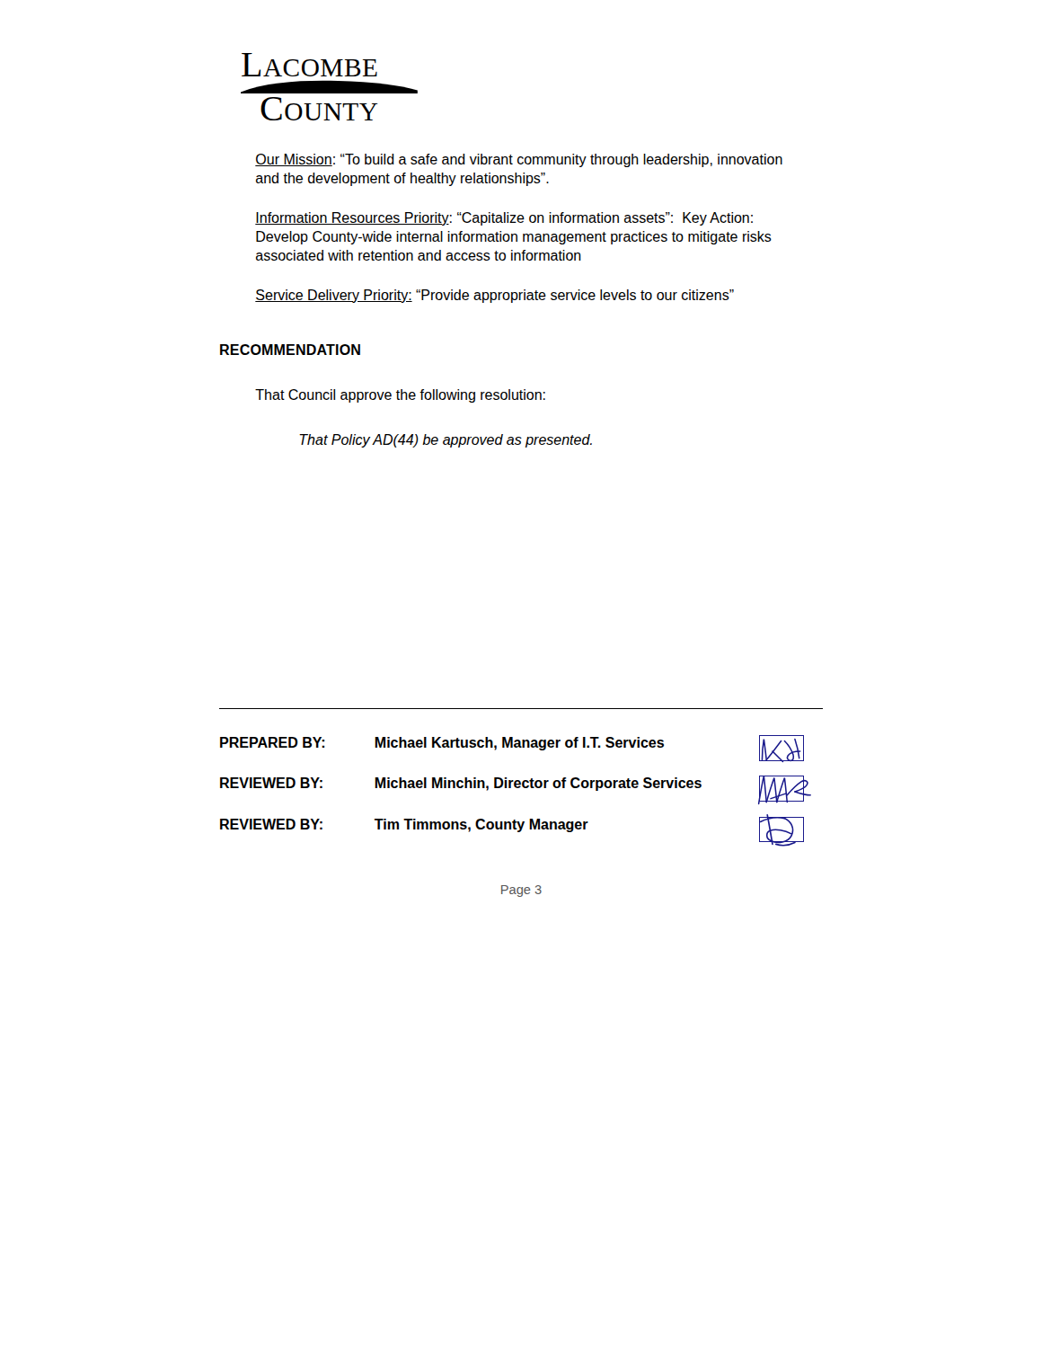LACOMBE
COUNTY
Our Mission: “To build a safe and vibrant community through leadership, innovation and the development of healthy relationships”.
Information Resources Priority: “Capitalize on information assets”: Key Action: Develop County-wide internal information management practices to mitigate risks associated with retention and access to information
Service Delivery Priority: “Provide appropriate service levels to our citizens”
RECOMMENDATION
That Council approve the following resolution:
That Policy AD(44) be approved as presented.
| PREPARED BY: | Michael Kartusch, Manager of I.T. Services | |
| REVIEWED BY: | Michael Minchin, Director of Corporate Services | |
| REVIEWED BY: | Tim Timmons, County Manager | |
Page 3